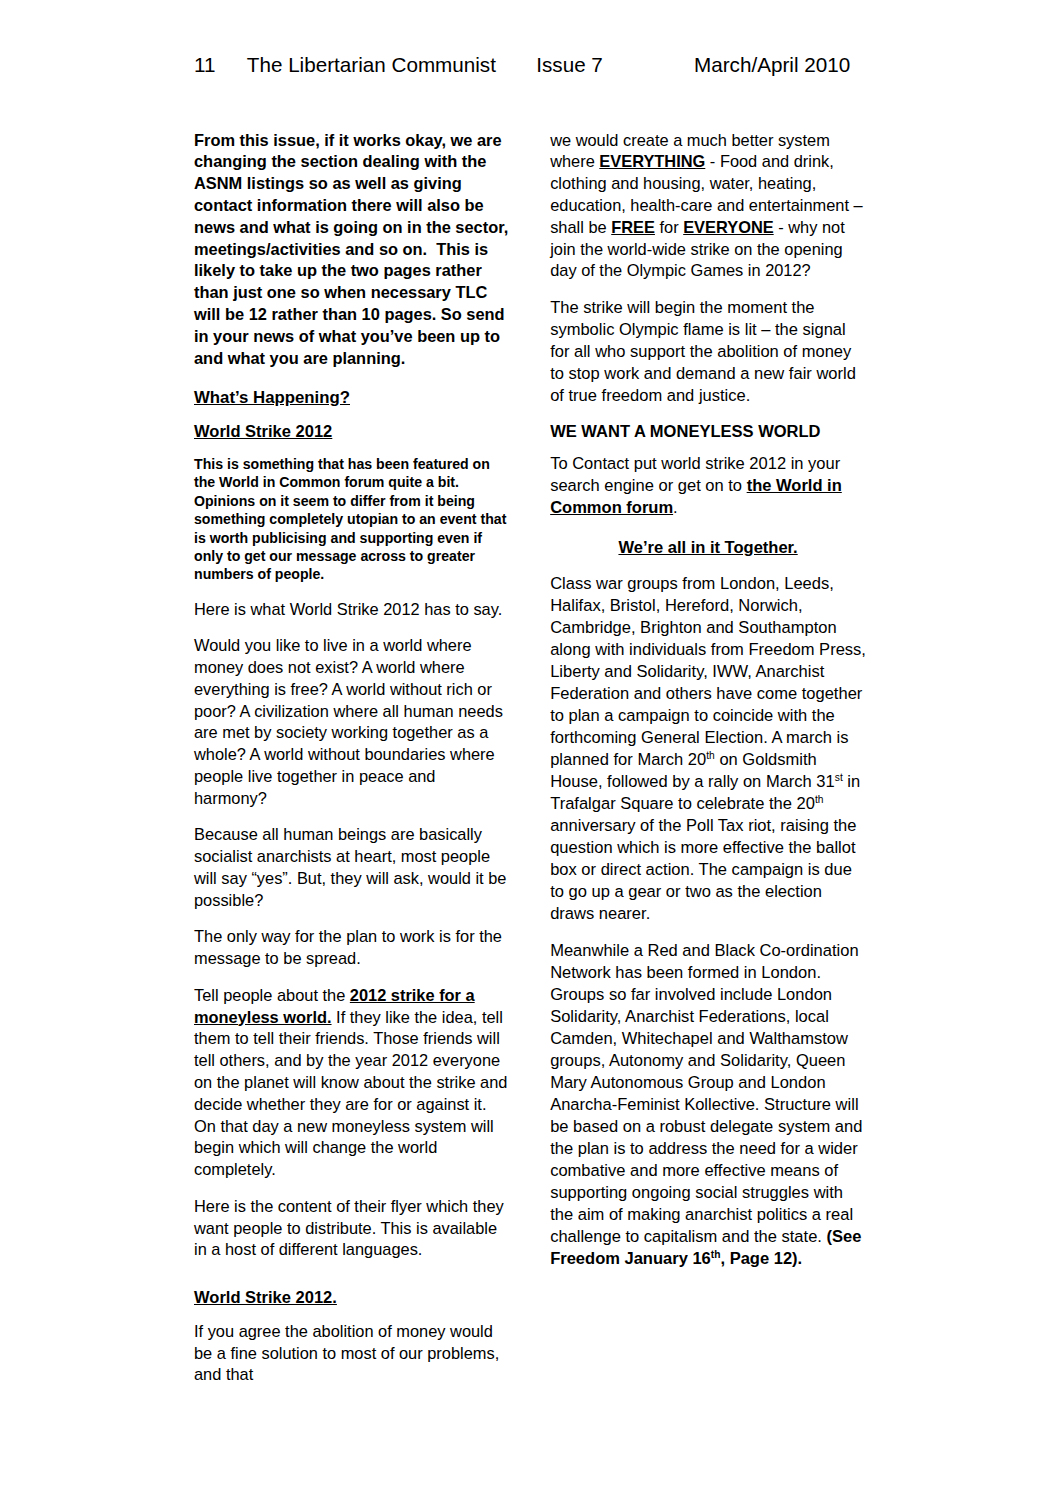11 The Libertarian Communist Issue 7 March/April 2010
From this issue, if it works okay, we are changing the section dealing with the ASNM listings so as well as giving contact information there will also be news and what is going on in the sector, meetings/activities and so on. This is likely to take up the two pages rather than just one so when necessary TLC will be 12 rather than 10 pages. So send in your news of what you’ve been up to and what you are planning.
What’s Happening?
World Strike 2012
This is something that has been featured on the World in Common forum quite a bit. Opinions on it seem to differ from it being something completely utopian to an event that is worth publicising and supporting even if only to get our message across to greater numbers of people.
Here is what World Strike 2012 has to say.
Would you like to live in a world where money does not exist? A world where everything is free? A world without rich or poor? A civilization where all human needs are met by society working together as a whole? A world without boundaries where people live together in peace and harmony?
Because all human beings are basically socialist anarchists at heart, most people will say “yes”. But, they will ask, would it be possible?
The only way for the plan to work is for the message to be spread.
Tell people about the 2012 strike for a moneyless world. If they like the idea, tell them to tell their friends. Those friends will tell others, and by the year 2012 everyone on the planet will know about the strike and decide whether they are for or against it. On that day a new moneyless system will begin which will change the world completely.
Here is the content of their flyer which they want people to distribute. This is available in a host of different languages.
World Strike 2012.
If you agree the abolition of money would be a fine solution to most of our problems, and that
we would create a much better system where EVERYTHING - Food and drink, clothing and housing, water, heating, education, health-care and entertainment – shall be FREE for EVERYONE - why not join the world-wide strike on the opening day of the Olympic Games in 2012?
The strike will begin the moment the symbolic Olympic flame is lit – the signal for all who support the abolition of money to stop work and demand a new fair world of true freedom and justice.
WE WANT A MONEYLESS WORLD
To Contact put world strike 2012 in your search engine or get on to the World in Common forum.
We’re all in it Together.
Class war groups from London, Leeds, Halifax, Bristol, Hereford, Norwich, Cambridge, Brighton and Southampton along with individuals from Freedom Press, Liberty and Solidarity, IWW, Anarchist Federation and others have come together to plan a campaign to coincide with the forthcoming General Election. A march is planned for March 20th on Goldsmith House, followed by a rally on March 31st in Trafalgar Square to celebrate the 20th anniversary of the Poll Tax riot, raising the question which is more effective the ballot box or direct action. The campaign is due to go up a gear or two as the election draws nearer.
Meanwhile a Red and Black Co-ordination Network has been formed in London. Groups so far involved include London Solidarity, Anarchist Federations, local Camden, Whitechapel and Walthamstow groups, Autonomy and Solidarity, Queen Mary Autonomous Group and London Anarcha-Feminist Kollective. Structure will be based on a robust delegate system and the plan is to address the need for a wider combative and more effective means of supporting ongoing social struggles with the aim of making anarchist politics a real challenge to capitalism and the state. (See Freedom January 16th, Page 12).